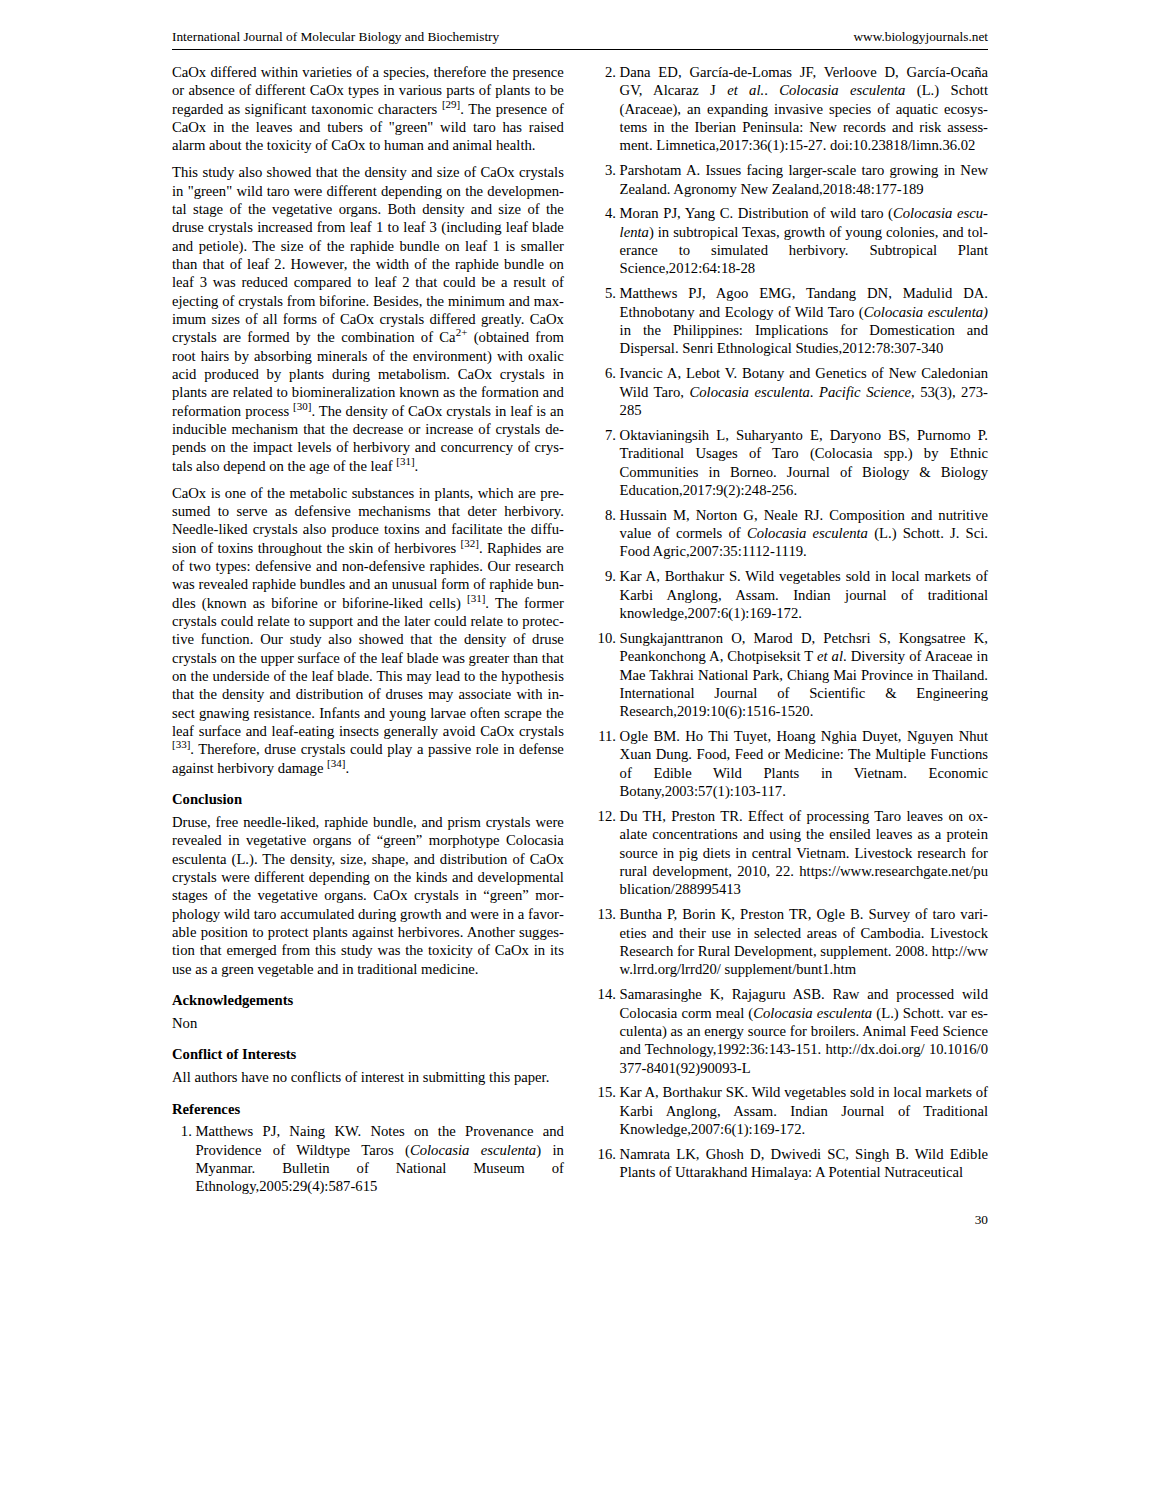International Journal of Molecular Biology and Biochemistry www.biologyjournals.net
CaOx differed within varieties of a species, therefore the presence or absence of different CaOx types in various parts of plants to be regarded as significant taxonomic characters [29]. The presence of CaOx in the leaves and tubers of "green" wild taro has raised alarm about the toxicity of CaOx to human and animal health.
This study also showed that the density and size of CaOx crystals in "green" wild taro were different depending on the developmental stage of the vegetative organs. Both density and size of the druse crystals increased from leaf 1 to leaf 3 (including leaf blade and petiole). The size of the raphide bundle on leaf 1 is smaller than that of leaf 2. However, the width of the raphide bundle on leaf 3 was reduced compared to leaf 2 that could be a result of ejecting of crystals from biforine. Besides, the minimum and maximum sizes of all forms of CaOx crystals differed greatly. CaOx crystals are formed by the combination of Ca2+ (obtained from root hairs by absorbing minerals of the environment) with oxalic acid produced by plants during metabolism. CaOx crystals in plants are related to biomineralization known as the formation and reformation process [30]. The density of CaOx crystals in leaf is an inducible mechanism that the decrease or increase of crystals depends on the impact levels of herbivory and concurrency of crystals also depend on the age of the leaf [31].
CaOx is one of the metabolic substances in plants, which are presumed to serve as defensive mechanisms that deter herbivory. Needle-liked crystals also produce toxins and facilitate the diffusion of toxins throughout the skin of herbivores [32]. Raphides are of two types: defensive and non-defensive raphides. Our research was revealed raphide bundles and an unusual form of raphide bundles (known as biforine or biforine-liked cells) [31]. The former crystals could relate to support and the later could relate to protective function. Our study also showed that the density of druse crystals on the upper surface of the leaf blade was greater than that on the underside of the leaf blade. This may lead to the hypothesis that the density and distribution of druses may associate with insect gnawing resistance. Infants and young larvae often scrape the leaf surface and leaf-eating insects generally avoid CaOx crystals [33]. Therefore, druse crystals could play a passive role in defense against herbivory damage [34].
Conclusion
Druse, free needle-liked, raphide bundle, and prism crystals were revealed in vegetative organs of “green” morphotype Colocasia esculenta (L.). The density, size, shape, and distribution of CaOx crystals were different depending on the kinds and developmental stages of the vegetative organs. CaOx crystals in “green” morphology wild taro accumulated during growth and were in a favorable position to protect plants against herbivores. Another suggestion that emerged from this study was the toxicity of CaOx in its use as a green vegetable and in traditional medicine.
Acknowledgements
Non
Conflict of Interests
All authors have no conflicts of interest in submitting this paper.
References
Matthews PJ, Naing KW. Notes on the Provenance and Providence of Wildtype Taros (Colocasia esculenta) in Myanmar. Bulletin of National Museum of Ethnology,2005:29(4):587-615
Dana ED, García-de-Lomas JF, Verloove D, García-Ocaña GV, Alcaraz J et al.. Colocasia esculenta (L.) Schott (Araceae), an expanding invasive species of aquatic ecosystems in the Iberian Peninsula: New records and risk assessment. Limnetica,2017:36(1):15-27. doi:10.23818/limn.36.02
Parshotam A. Issues facing larger-scale taro growing in New Zealand. Agronomy New Zealand,2018:48:177-189
Moran PJ, Yang C. Distribution of wild taro (Colocasia esculenta) in subtropical Texas, growth of young colonies, and tolerance to simulated herbivory. Subtropical Plant Science,2012:64:18-28
Matthews PJ, Agoo EMG, Tandang DN, Madulid DA. Ethnobotany and Ecology of Wild Taro (Colocasia esculenta) in the Philippines: Implications for Domestication and Dispersal. Senri Ethnological Studies,2012:78:307-340
Ivancic A, Lebot V. Botany and Genetics of New Caledonian Wild Taro, Colocasia esculenta. Pacific Science, 53(3), 273-285
Oktavianingsih L, Suharyanto E, Daryono BS, Purnomo P. Traditional Usages of Taro (Colocasia spp.) by Ethnic Communities in Borneo. Journal of Biology & Biology Education,2017:9(2):248-256.
Hussain M, Norton G, Neale RJ. Composition and nutritive value of cormels of Colocasia esculenta (L.) Schott. J. Sci. Food Agric,2007:35:1112-1119.
Kar A, Borthakur S. Wild vegetables sold in local markets of Karbi Anglong, Assam. Indian journal of traditional knowledge,2007:6(1):169-172.
Sungkajanttranon O, Marod D, Petchsri S, Kongsatree K, Peankonchong A, Chotpiseksit T et al. Diversity of Araceae in Mae Takhrai National Park, Chiang Mai Province in Thailand. International Journal of Scientific & Engineering Research,2019:10(6):1516-1520.
Ogle BM. Ho Thi Tuyet, Hoang Nghia Duyet, Nguyen Nhut Xuan Dung. Food, Feed or Medicine: The Multiple Functions of Edible Wild Plants in Vietnam. Economic Botany,2003:57(1):103-117.
Du TH, Preston TR. Effect of processing Taro leaves on oxalate concentrations and using the ensiled leaves as a protein source in pig diets in central Vietnam. Livestock research for rural development, 2010, 22. https://www.researchgate.net/publication/288995413
Buntha P, Borin K, Preston TR, Ogle B. Survey of taro varieties and their use in selected areas of Cambodia. Livestock Research for Rural Development, supplement. 2008. http://www.lrrd.org/lrrd20/ supplement/bunt1.htm
Samarasinghe K, Rajaguru ASB. Raw and processed wild Colocasia corm meal (Colocasia esculenta (L.) Schott. var esculenta) as an energy source for broilers. Animal Feed Science and Technology,1992:36:143-151. http://dx.doi.org/ 10.1016/0377-8401(92)90093-L
Kar A, Borthakur SK. Wild vegetables sold in local markets of Karbi Anglong, Assam. Indian Journal of Traditional Knowledge,2007:6(1):169-172.
Namrata LK, Ghosh D, Dwivedi SC, Singh B. Wild Edible Plants of Uttarakhand Himalaya: A Potential Nutraceutical
30